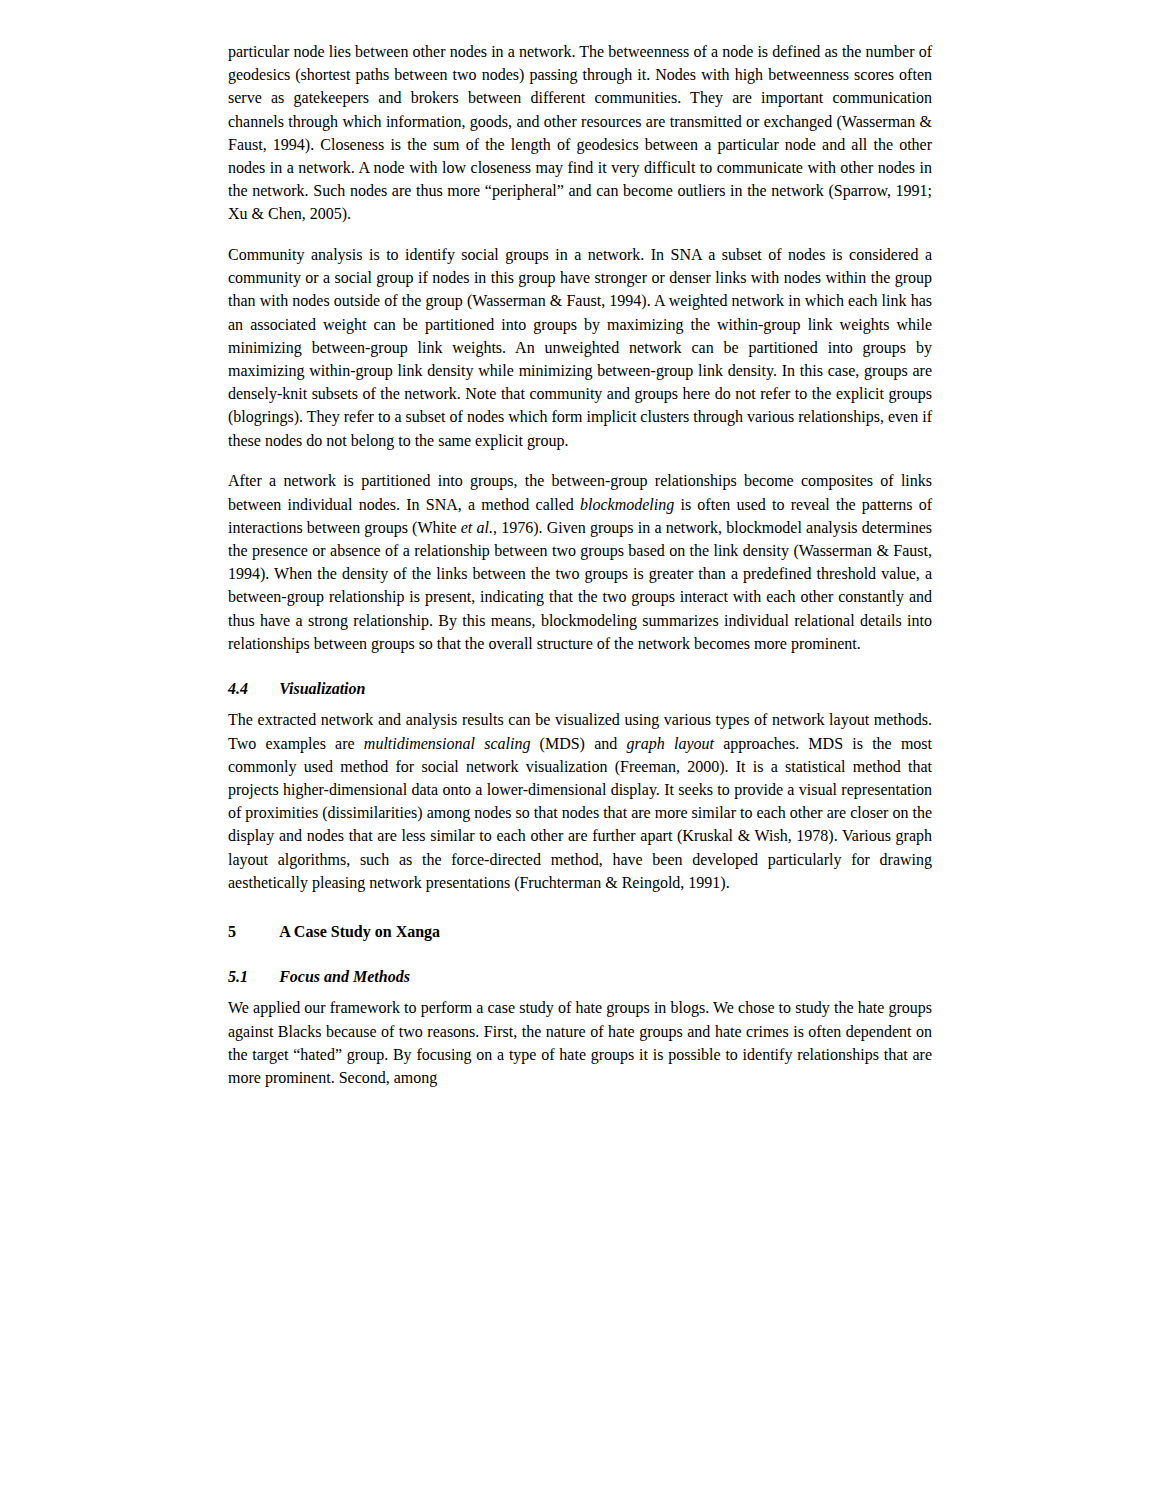particular node lies between other nodes in a network. The betweenness of a node is defined as the number of geodesics (shortest paths between two nodes) passing through it. Nodes with high betweenness scores often serve as gatekeepers and brokers between different communities. They are important communication channels through which information, goods, and other resources are transmitted or exchanged (Wasserman & Faust, 1994). Closeness is the sum of the length of geodesics between a particular node and all the other nodes in a network. A node with low closeness may find it very difficult to communicate with other nodes in the network. Such nodes are thus more “peripheral” and can become outliers in the network (Sparrow, 1991; Xu & Chen, 2005).
Community analysis is to identify social groups in a network. In SNA a subset of nodes is considered a community or a social group if nodes in this group have stronger or denser links with nodes within the group than with nodes outside of the group (Wasserman & Faust, 1994). A weighted network in which each link has an associated weight can be partitioned into groups by maximizing the within-group link weights while minimizing between-group link weights. An unweighted network can be partitioned into groups by maximizing within-group link density while minimizing between-group link density. In this case, groups are densely-knit subsets of the network. Note that community and groups here do not refer to the explicit groups (blogrings). They refer to a subset of nodes which form implicit clusters through various relationships, even if these nodes do not belong to the same explicit group.
After a network is partitioned into groups, the between-group relationships become composites of links between individual nodes. In SNA, a method called blockmodeling is often used to reveal the patterns of interactions between groups (White et al., 1976). Given groups in a network, blockmodel analysis determines the presence or absence of a relationship between two groups based on the link density (Wasserman & Faust, 1994). When the density of the links between the two groups is greater than a predefined threshold value, a between-group relationship is present, indicating that the two groups interact with each other constantly and thus have a strong relationship. By this means, blockmodeling summarizes individual relational details into relationships between groups so that the overall structure of the network becomes more prominent.
4.4 Visualization
The extracted network and analysis results can be visualized using various types of network layout methods. Two examples are multidimensional scaling (MDS) and graph layout approaches. MDS is the most commonly used method for social network visualization (Freeman, 2000). It is a statistical method that projects higher-dimensional data onto a lower-dimensional display. It seeks to provide a visual representation of proximities (dissimilarities) among nodes so that nodes that are more similar to each other are closer on the display and nodes that are less similar to each other are further apart (Kruskal & Wish, 1978). Various graph layout algorithms, such as the force-directed method, have been developed particularly for drawing aesthetically pleasing network presentations (Fruchterman & Reingold, 1991).
5 A Case Study on Xanga
5.1 Focus and Methods
We applied our framework to perform a case study of hate groups in blogs. We chose to study the hate groups against Blacks because of two reasons. First, the nature of hate groups and hate crimes is often dependent on the target “hated” group. By focusing on a type of hate groups it is possible to identify relationships that are more prominent. Second, among